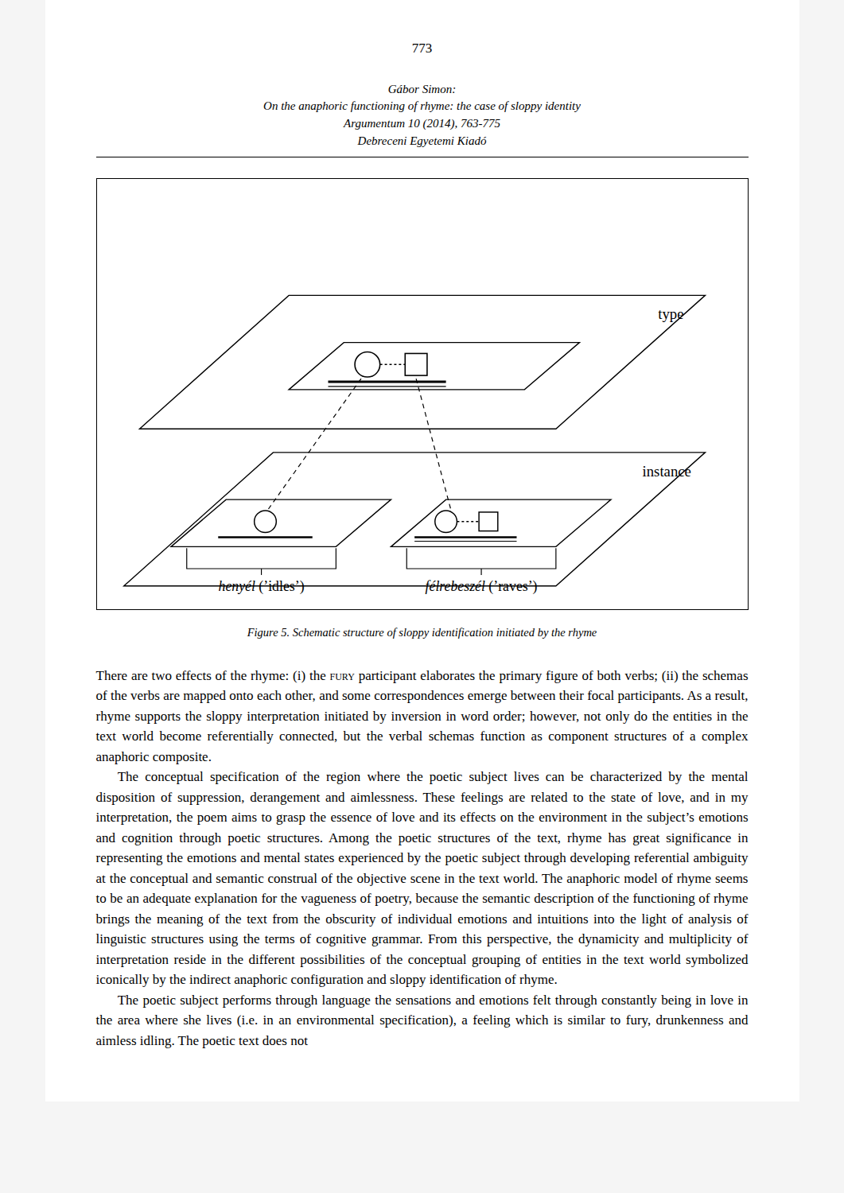773
Gábor Simon:
On the anaphoric functioning of rhyme: the case of sloppy identity
Argumentum 10 (2014), 763-775
Debreceni Egyetemi Kiadó
type instance henyél (’idles’) félrebeszél (’raves’)
Figure 5. Schematic structure of sloppy identification initiated by the rhyme
There are two effects of the rhyme: (i) the fury participant elaborates the primary figure of both verbs; (ii) the schemas of the verbs are mapped onto each other, and some correspondences emerge between their focal participants. As a result, rhyme supports the sloppy interpretation initiated by inversion in word order; however, not only do the entities in the text world become referentially connected, but the verbal schemas function as component structures of a complex anaphoric composite.
The conceptual specification of the region where the poetic subject lives can be characterized by the mental disposition of suppression, derangement and aimlessness. These feelings are related to the state of love, and in my interpretation, the poem aims to grasp the essence of love and its effects on the environment in the subject’s emotions and cognition through poetic structures. Among the poetic structures of the text, rhyme has great significance in representing the emotions and mental states experienced by the poetic subject through developing referential ambiguity at the conceptual and semantic construal of the objective scene in the text world. The anaphoric model of rhyme seems to be an adequate explanation for the vagueness of poetry, because the semantic description of the functioning of rhyme brings the meaning of the text from the obscurity of individual emotions and intuitions into the light of analysis of linguistic structures using the terms of cognitive grammar. From this perspective, the dynamicity and multiplicity of interpretation reside in the different possibilities of the conceptual grouping of entities in the text world symbolized iconically by the indirect anaphoric configuration and sloppy identification of rhyme.
The poetic subject performs through language the sensations and emotions felt through constantly being in love in the area where she lives (i.e. in an environmental specification), a feeling which is similar to fury, drunkenness and aimless idling. The poetic text does not